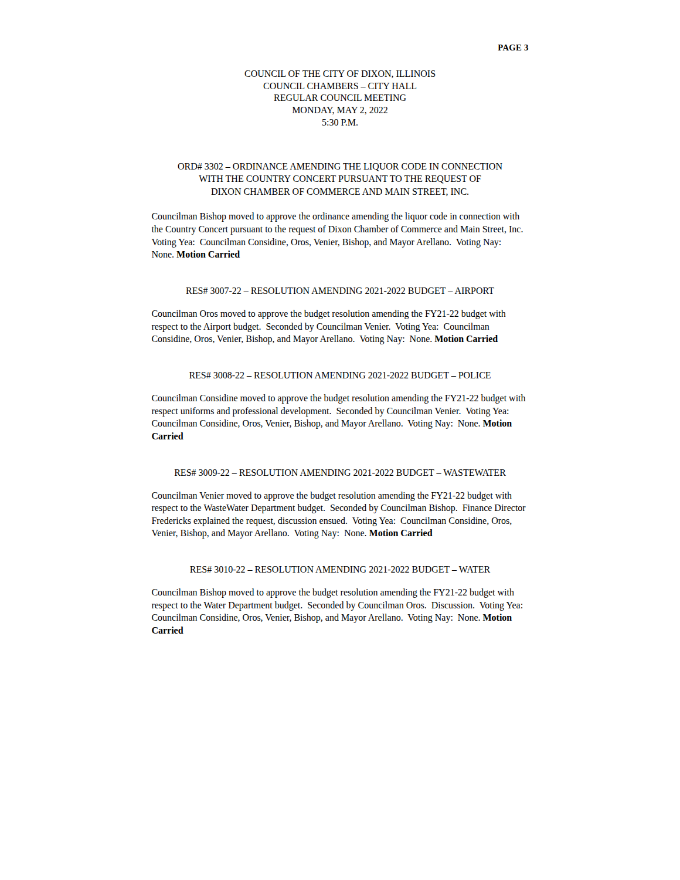PAGE 3
Council of the City of Dixon, Illinois
Council Chambers – City Hall
Regular Council Meeting
Monday, May 2, 2022
5:30 P.M.
ORD# 3302 – Ordinance Amending the Liquor Code in Connection
with the Country Concert Pursuant to the Request of
Dixon Chamber of Commerce and Main Street, Inc.
Councilman Bishop moved to approve the ordinance amending the liquor code in connection with the Country Concert pursuant to the request of Dixon Chamber of Commerce and Main Street, Inc. Voting Yea: Councilman Considine, Oros, Venier, Bishop, and Mayor Arellano. Voting Nay: None. Motion Carried
RES# 3007-22 – Resolution Amending 2021-2022 Budget – Airport
Councilman Oros moved to approve the budget resolution amending the FY21-22 budget with respect to the Airport budget. Seconded by Councilman Venier. Voting Yea: Councilman Considine, Oros, Venier, Bishop, and Mayor Arellano. Voting Nay: None. Motion Carried
RES# 3008-22 – Resolution Amending 2021-2022 Budget – Police
Councilman Considine moved to approve the budget resolution amending the FY21-22 budget with respect uniforms and professional development. Seconded by Councilman Venier. Voting Yea: Councilman Considine, Oros, Venier, Bishop, and Mayor Arellano. Voting Nay: None. Motion Carried
RES# 3009-22 – Resolution Amending 2021-2022 Budget – Wastewater
Councilman Venier moved to approve the budget resolution amending the FY21-22 budget with respect to the WasteWater Department budget. Seconded by Councilman Bishop. Finance Director Fredericks explained the request, discussion ensued. Voting Yea: Councilman Considine, Oros, Venier, Bishop, and Mayor Arellano. Voting Nay: None. Motion Carried
RES# 3010-22 – Resolution Amending 2021-2022 Budget – Water
Councilman Bishop moved to approve the budget resolution amending the FY21-22 budget with respect to the Water Department budget. Seconded by Councilman Oros. Discussion. Voting Yea: Councilman Considine, Oros, Venier, Bishop, and Mayor Arellano. Voting Nay: None. Motion Carried